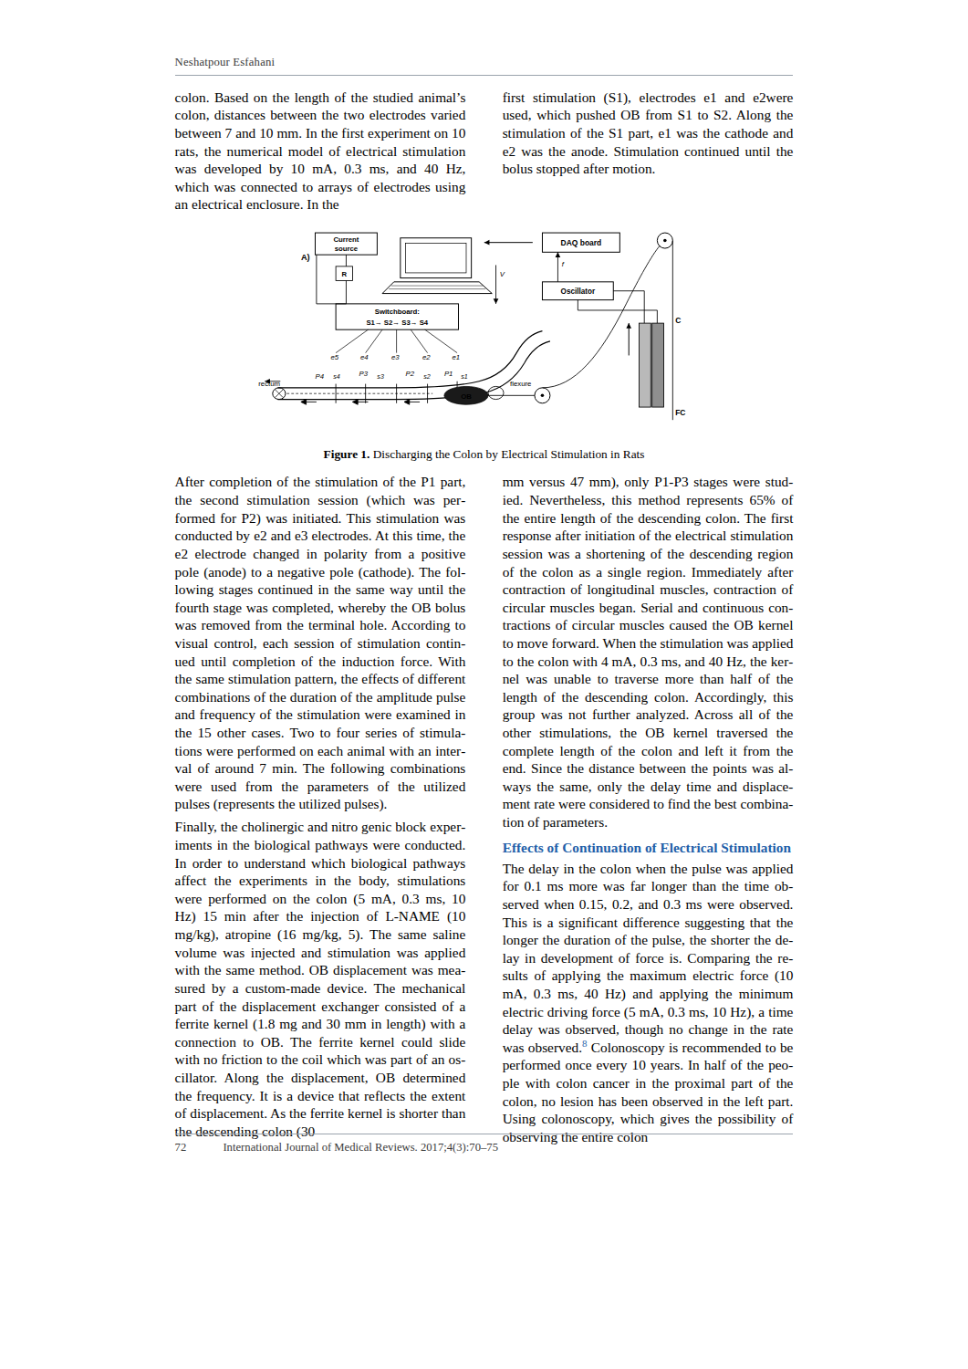Neshatpour Esfahani
colon. Based on the length of the studied animal’s colon, distances between the two electrodes varied between 7 and 10 mm. In the first experiment on 10 rats, the numerical model of electrical stimulation was developed by 10 mA, 0.3 ms, and 40 Hz, which was connected to arrays of electrodes using an electrical enclosure. In the
first stimulation (S1), electrodes e1 and e2were used, which pushed OB from S1 to S2. Along the stimulation of the S1 part, e1 was the cathode and e2 was the anode. Stimulation continued until the bolus stopped after motion.
Current source DAQ board A) R V Oscillator f Switchboard: S1→ S2→ S3→ S4 e5 e4 e3 e2 e1 rectum P4 s4 P3 s3 P2 s2 P1 s1 OB flexure C FC
Figure 1. Discharging the Colon by Electrical Stimulation in Rats
After completion of the stimulation of the P1 part, the second stimulation session (which was performed for P2) was initiated. This stimulation was conducted by e2 and e3 electrodes. At this time, the e2 electrode changed in polarity from a positive pole (anode) to a negative pole (cathode). The following stages continued in the same way until the fourth stage was completed, whereby the OB bolus was removed from the terminal hole. According to visual control, each session of stimulation continued until completion of the induction force. With the same stimulation pattern, the effects of different combinations of the duration of the amplitude pulse and frequency of the stimulation were examined in the 15 other cases. Two to four series of stimulations were performed on each animal with an interval of around 7 min. The following combinations were used from the parameters of the utilized pulses (represents the utilized pulses).
Finally, the cholinergic and nitro genic block experiments in the biological pathways were conducted. In order to understand which biological pathways affect the experiments in the body, stimulations were performed on the colon (5 mA, 0.3 ms, 10 Hz) 15 min after the injection of L-NAME (10 mg/kg), atropine (16 mg/kg, 5). The same saline volume was injected and stimulation was applied with the same method. OB displacement was measured by a custom-made device. The mechanical part of the displacement exchanger consisted of a ferrite kernel (1.8 mg and 30 mm in length) with a connection to OB. The ferrite kernel could slide with no friction to the coil which was part of an oscillator. Along the displacement, OB determined the frequency. It is a device that reflects the extent of displacement. As the ferrite kernel is shorter than the descending colon (30
mm versus 47 mm), only P1-P3 stages were studied. Nevertheless, this method represents 65% of the entire length of the descending colon. The first response after initiation of the electrical stimulation session was a shortening of the descending region of the colon as a single region. Immediately after contraction of longitudinal muscles, contraction of circular muscles began. Serial and continuous contractions of circular muscles caused the OB kernel to move forward. When the stimulation was applied to the colon with 4 mA, 0.3 ms, and 40 Hz, the kernel was unable to traverse more than half of the length of the descending colon. Accordingly, this group was not further analyzed. Across all of the other stimulations, the OB kernel traversed the complete length of the colon and left it from the end. Since the distance between the points was always the same, only the delay time and displacement rate were considered to find the best combination of parameters.
Effects of Continuation of Electrical Stimulation
The delay in the colon when the pulse was applied for 0.1 ms more was far longer than the time observed when 0.15, 0.2, and 0.3 ms were observed. This is a significant difference suggesting that the longer the duration of the pulse, the shorter the delay in development of force is. Comparing the results of applying the maximum electric force (10 mA, 0.3 ms, 40 Hz) and applying the minimum electric driving force (5 mA, 0.3 ms, 10 Hz), a time delay was observed, though no change in the rate was observed.8 Colonoscopy is recommended to be performed once every 10 years. In half of the people with colon cancer in the proximal part of the colon, no lesion has been observed in the left part. Using colonoscopy, which gives the possibility of observing the entire colon
72 International Journal of Medical Reviews. 2017;4(3):70–75